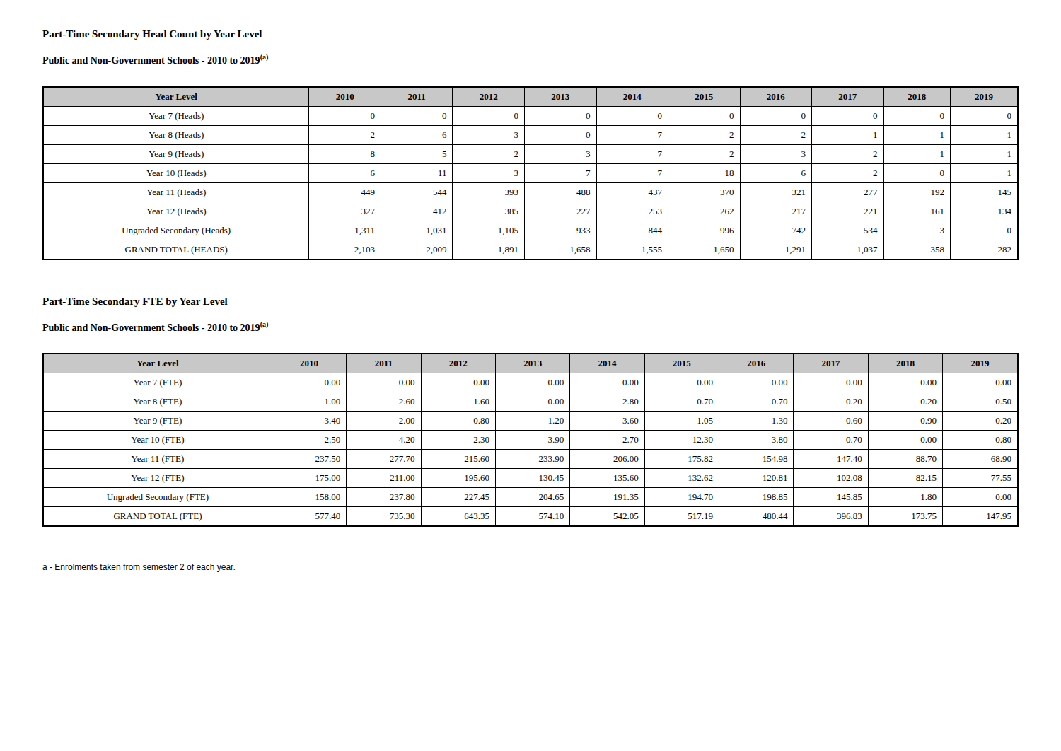Part-Time Secondary Head Count by Year Level
Public and Non-Government Schools - 2010 to 2019(a)
| Year Level | 2010 | 2011 | 2012 | 2013 | 2014 | 2015 | 2016 | 2017 | 2018 | 2019 |
| --- | --- | --- | --- | --- | --- | --- | --- | --- | --- | --- |
| Year 7 (Heads) | 0 | 0 | 0 | 0 | 0 | 0 | 0 | 0 | 0 | 0 |
| Year 8 (Heads) | 2 | 6 | 3 | 0 | 7 | 2 | 2 | 1 | 1 | 1 |
| Year 9 (Heads) | 8 | 5 | 2 | 3 | 7 | 2 | 3 | 2 | 1 | 1 |
| Year 10 (Heads) | 6 | 11 | 3 | 7 | 7 | 18 | 6 | 2 | 0 | 1 |
| Year 11 (Heads) | 449 | 544 | 393 | 488 | 437 | 370 | 321 | 277 | 192 | 145 |
| Year 12 (Heads) | 327 | 412 | 385 | 227 | 253 | 262 | 217 | 221 | 161 | 134 |
| Ungraded Secondary (Heads) | 1,311 | 1,031 | 1,105 | 933 | 844 | 996 | 742 | 534 | 3 | 0 |
| GRAND TOTAL (HEADS) | 2,103 | 2,009 | 1,891 | 1,658 | 1,555 | 1,650 | 1,291 | 1,037 | 358 | 282 |
Part-Time Secondary FTE by Year Level
Public and Non-Government Schools - 2010 to 2019(a)
| Year Level | 2010 | 2011 | 2012 | 2013 | 2014 | 2015 | 2016 | 2017 | 2018 | 2019 |
| --- | --- | --- | --- | --- | --- | --- | --- | --- | --- | --- |
| Year 7 (FTE) | 0.00 | 0.00 | 0.00 | 0.00 | 0.00 | 0.00 | 0.00 | 0.00 | 0.00 | 0.00 |
| Year 8 (FTE) | 1.00 | 2.60 | 1.60 | 0.00 | 2.80 | 0.70 | 0.70 | 0.20 | 0.20 | 0.50 |
| Year 9 (FTE) | 3.40 | 2.00 | 0.80 | 1.20 | 3.60 | 1.05 | 1.30 | 0.60 | 0.90 | 0.20 |
| Year 10 (FTE) | 2.50 | 4.20 | 2.30 | 3.90 | 2.70 | 12.30 | 3.80 | 0.70 | 0.00 | 0.80 |
| Year 11 (FTE) | 237.50 | 277.70 | 215.60 | 233.90 | 206.00 | 175.82 | 154.98 | 147.40 | 88.70 | 68.90 |
| Year 12 (FTE) | 175.00 | 211.00 | 195.60 | 130.45 | 135.60 | 132.62 | 120.81 | 102.08 | 82.15 | 77.55 |
| Ungraded Secondary (FTE) | 158.00 | 237.80 | 227.45 | 204.65 | 191.35 | 194.70 | 198.85 | 145.85 | 1.80 | 0.00 |
| GRAND TOTAL (FTE) | 577.40 | 735.30 | 643.35 | 574.10 | 542.05 | 517.19 | 480.44 | 396.83 | 173.75 | 147.95 |
a - Enrolments taken from semester 2 of each year.